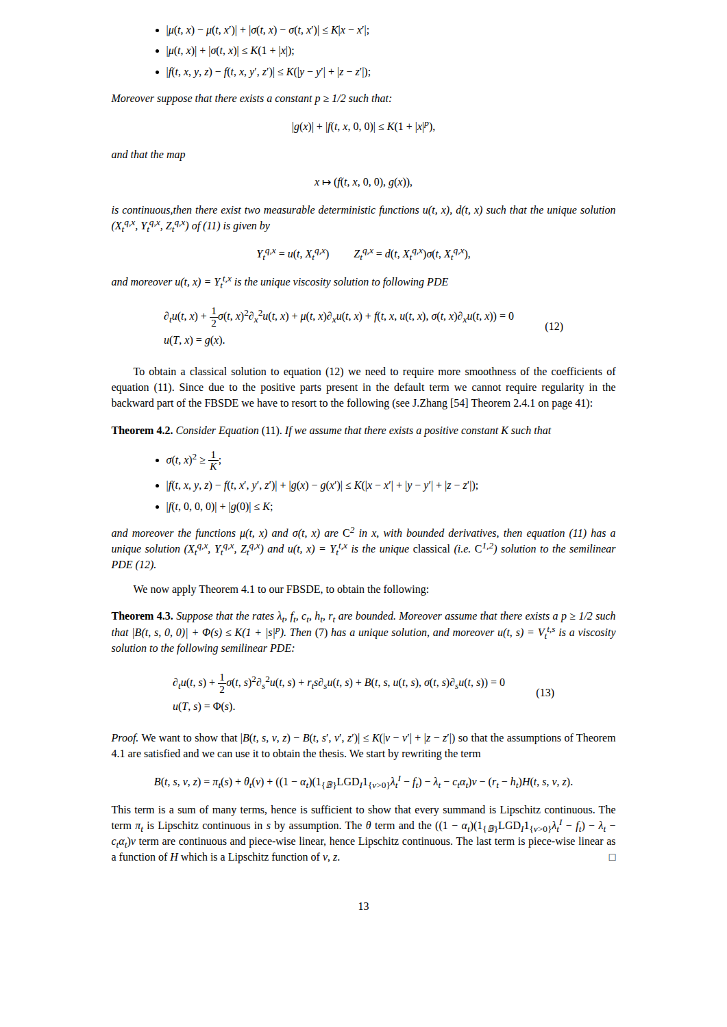|μ(t, x) − μ(t, x′)| + |σ(t, x) − σ(t, x′)| ≤ K|x − x′|;
|μ(t, x)| + |σ(t, x)| ≤ K(1 + |x|);
|f(t, x, y, z) − f(t, x, y′, z′)| ≤ K(|y − y′| + |z − z′|);
Moreover suppose that there exists a constant p ≥ 1/2 such that:
|g(x)| + |f(t, x, 0, 0)| ≤ K(1 + |x|p),
and that the map
x ↦ (f(t, x, 0, 0), g(x)),
is continuous,then there exist two measurable deterministic functions u(t, x), d(t, x) such that the unique solution (Xtq,x, Ytq,x, Ztq,x) of (11) is given by
Ytq,x = u(t, Xtq,x) Ztq,x = d(t, Xtq,x)σ(t, Xtq,x),
and moreover u(t, x) = Ytt,x is the unique viscosity solution to following PDE
∂tu(t, x) + 12 σ(t, x)2∂x2u(t, x) + μ(t, x)∂xu(t, x) + f(t, x, u(t, x), σ(t, x)∂xu(t, x)) = 0
u(T, x) = g(x).
(12)
To obtain a classical solution to equation (12) we need to require more smoothness of the coefficients of equation (11). Since due to the positive parts present in the default term we cannot require regularity in the backward part of the FBSDE we have to resort to the following (see J.Zhang [54] Theorem 2.4.1 on page 41):
Theorem 4.2. Consider Equation (11). If we assume that there exists a positive constant K such that
σ(t, x)2 ≥ 1 K;
|f(t, x, y, z) − f(t, x′, y′, z′)| + |g(x) − g(x′)| ≤ K(|x − x′| + |y − y′| + |z − z′|);
|f(t, 0, 0, 0)| + |g(0)| ≤ K;
and moreover the functions μ(t, x) and σ(t, x) are C2 in x, with bounded derivatives, then equation (11) has a unique solution (Xtq,x, Ytq,x, Ztq,x) and u(t, x) = Ytt,x is the unique classical (i.e. C1,2) solution to the semilinear PDE (12).
We now apply Theorem 4.1 to our FBSDE, to obtain the following:
Theorem 4.3. Suppose that the rates λt, ft, ct, ht, rt are bounded. Moreover assume that there exists a p ≥ 1/2 such that |B(t, s, 0, 0)| + Φ(s) ≤ K(1 + |s|p). Then (7) has a unique solution, and moreover u(t, s) = Vtt,s is a viscosity solution to the following semilinear PDE:
∂tu(t, s) + 12 σ(t, s)2∂s2u(t, s) + rts∂su(t, s) + B(t, s, u(t, s), σ(t, s)∂su(t, s)) = 0
u(T, s) = Φ(s).
(13)
Proof. We want to show that |B(t, s, v, z) − B(t, s′, v′, z′)| ≤ K(|v − v′| + |z − z′|) so that the assumptions of Theorem 4.1 are satisfied and we can use it to obtain the thesis. We start by rewriting the term
B(t, s, v, z) = πt(s) + θt(v) + ((1 − αt)(1{𝔹}LGDI1{v>0}λtI − ft) − λt − ctαt)v − (rt − ht)H(t, s, v, z).
This term is a sum of many terms, hence is sufficient to show that every summand is Lipschitz continuous. The term πt is Lipschitz continuous in s by assumption. The θ term and the ((1 − αt)(1{𝔹}LGDI1{v>0}λtI − ft) − λt − ctαt)v term are continuous and piece-wise linear, hence Lipschitz continuous. The last term is piece-wise linear as a function of H which is a Lipschitz function of v, z. □
13